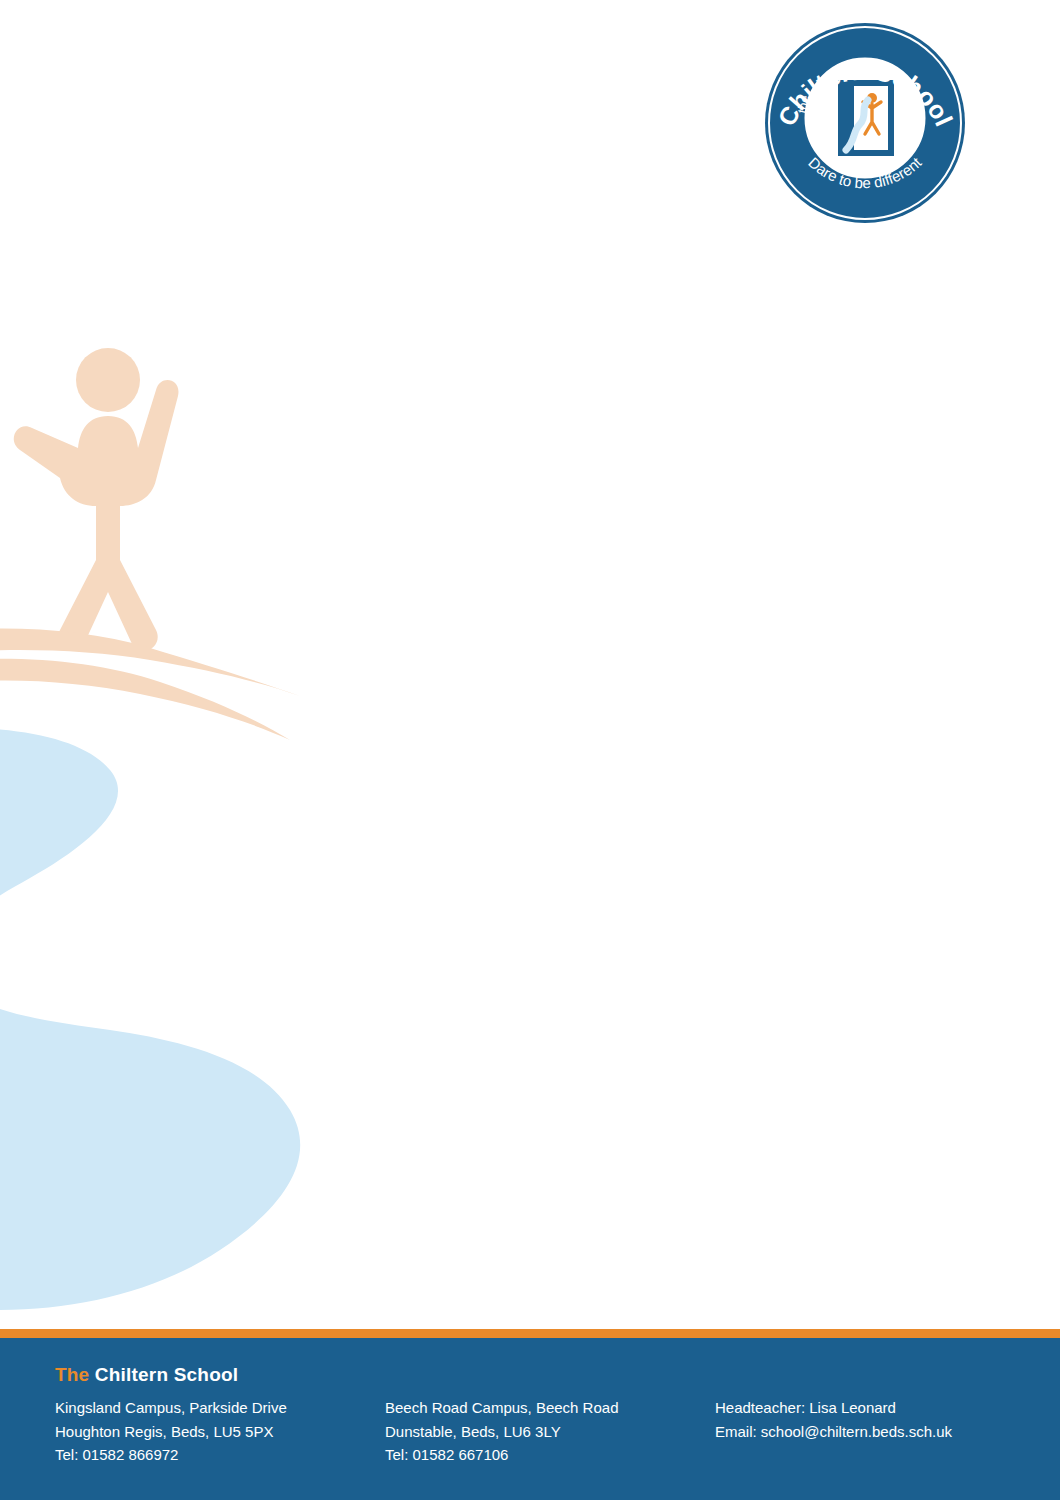Chiltern School the Dare to be different
Blank letterhead page.
The Chiltern School
Kingsland Campus, Parkside Drive
Houghton Regis, Beds, LU5 5PX
Tel: 01582 866972
Beech Road Campus, Beech Road
Dunstable, Beds, LU6 3LY
Tel: 01582 667106
Headteacher: Lisa Leonard
Email: school@chiltern.beds.sch.uk